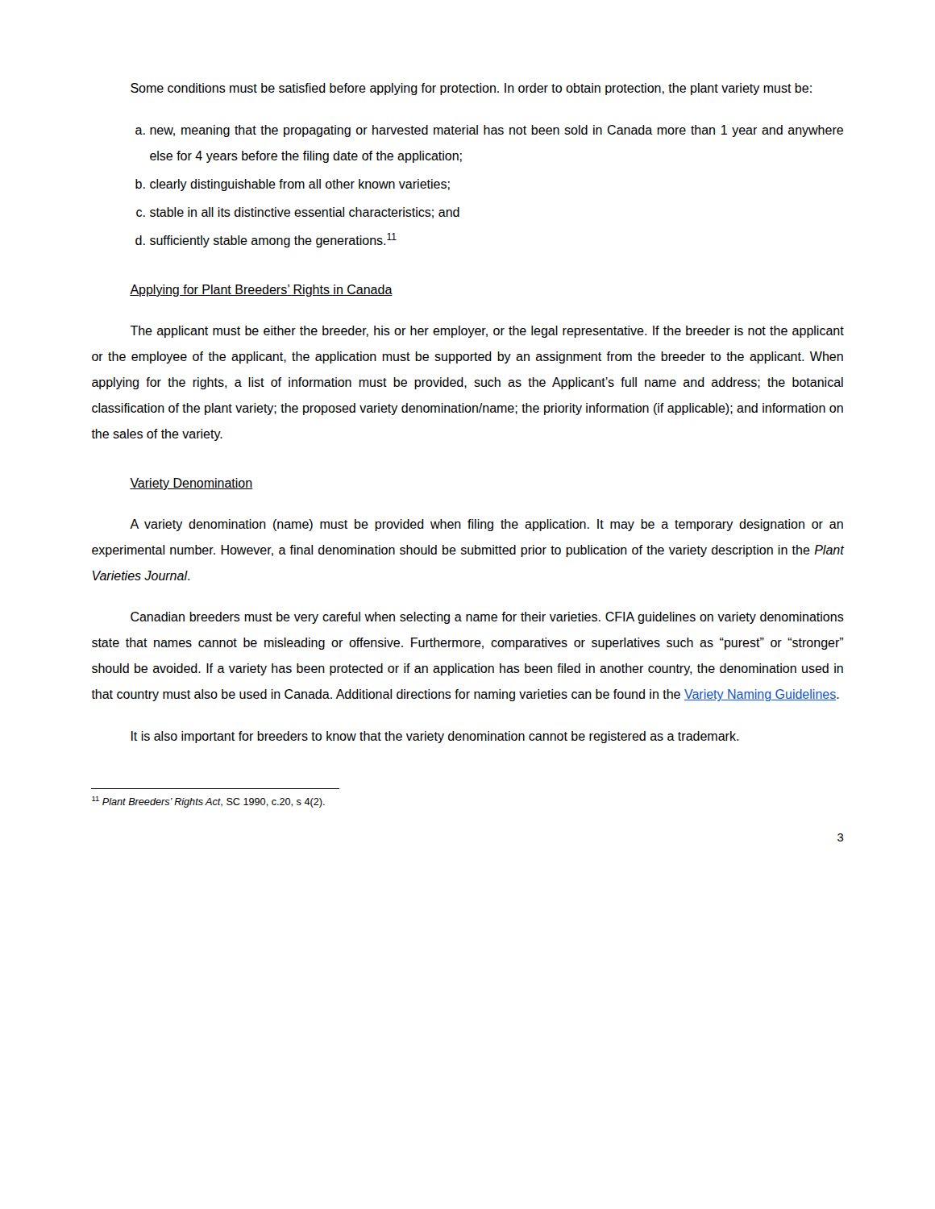Some conditions must be satisfied before applying for protection. In order to obtain protection, the plant variety must be:
new, meaning that the propagating or harvested material has not been sold in Canada more than 1 year and anywhere else for 4 years before the filing date of the application;
clearly distinguishable from all other known varieties;
stable in all its distinctive essential characteristics; and
sufficiently stable among the generations.11
Applying for Plant Breeders’ Rights in Canada
The applicant must be either the breeder, his or her employer, or the legal representative. If the breeder is not the applicant or the employee of the applicant, the application must be supported by an assignment from the breeder to the applicant. When applying for the rights, a list of information must be provided, such as the Applicant’s full name and address; the botanical classification of the plant variety; the proposed variety denomination/name; the priority information (if applicable); and information on the sales of the variety.
Variety Denomination
A variety denomination (name) must be provided when filing the application. It may be a temporary designation or an experimental number. However, a final denomination should be submitted prior to publication of the variety description in the Plant Varieties Journal.
Canadian breeders must be very careful when selecting a name for their varieties. CFIA guidelines on variety denominations state that names cannot be misleading or offensive. Furthermore, comparatives or superlatives such as “purest” or “stronger” should be avoided. If a variety has been protected or if an application has been filed in another country, the denomination used in that country must also be used in Canada. Additional directions for naming varieties can be found in the Variety Naming Guidelines.
It is also important for breeders to know that the variety denomination cannot be registered as a trademark.
11 Plant Breeders’ Rights Act, SC 1990, c.20, s 4(2).
3